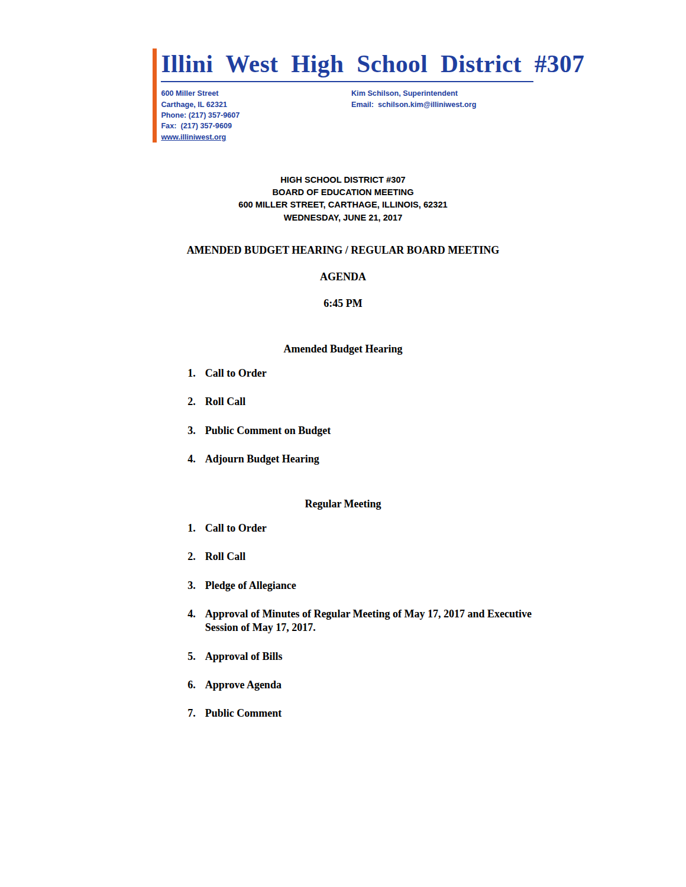Illini West High School District #307
| 600 Miller Street | Kim Schilson, Superintendent |
| Carthage, IL 62321 | Email: schilson.kim@illiniwest.org |
| Phone: (217) 357-9607 | |
| Fax: (217) 357-9609 | |
| www.illiniwest.org | |
HIGH SCHOOL DISTRICT #307
BOARD OF EDUCATION MEETING
600 MILLER STREET, CARTHAGE, ILLINOIS, 62321
WEDNESDAY, JUNE 21, 2017
AMENDED BUDGET HEARING / REGULAR BOARD MEETING
AGENDA
6:45 PM
Amended Budget Hearing
Call to Order
Roll Call
Public Comment on Budget
Adjourn Budget Hearing
Regular Meeting
Call to Order
Roll Call
Pledge of Allegiance
Approval of Minutes of Regular Meeting of May 17, 2017 and Executive Session of May 17, 2017.
Approval of Bills
Approve Agenda
Public Comment